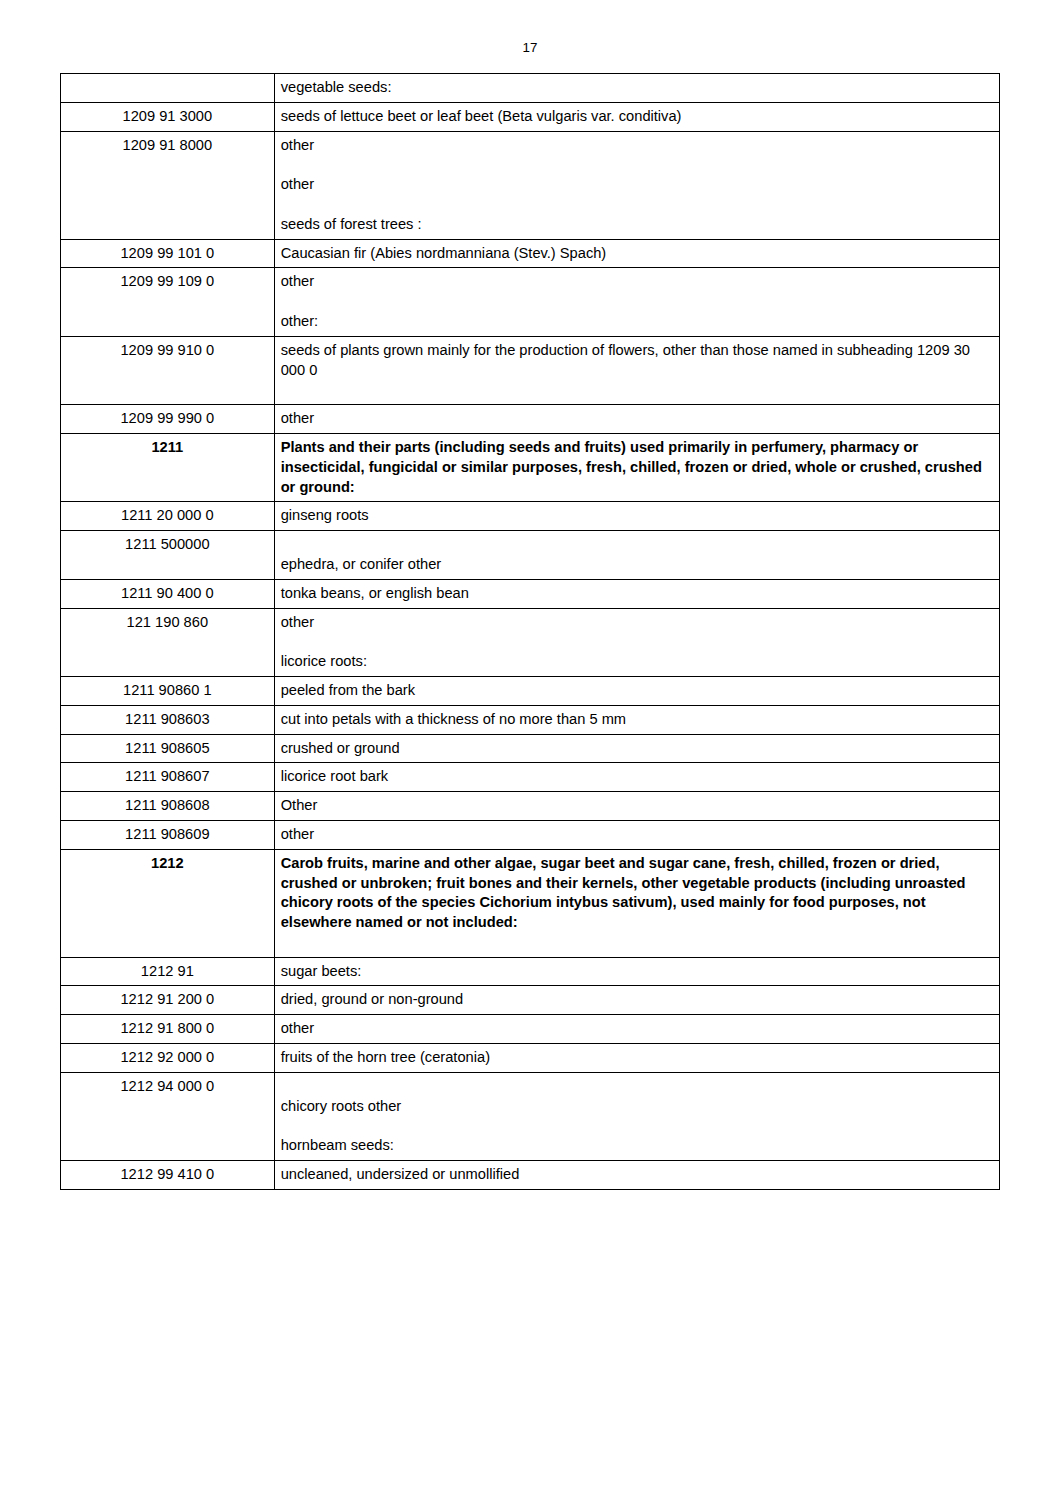17
| | vegetable seeds: |
| 1209 91 3000 | seeds of lettuce beet or leaf beet (Beta vulgaris var. conditiva) |
| 1209 91 8000 | other other seeds of forest trees : |
| 1209 99 101 0 | Caucasian fir (Abies nordmanniana (Stev.) Spach) |
| 1209 99 109 0 | other other: |
| 1209 99 910 0 | seeds of plants grown mainly for the production of flowers, other than those named in subheading 1209 30 000 0 |
| 1209 99 990 0 | other |
| 1211 | Plants and their parts (including seeds and fruits) used primarily in perfumery, pharmacy or insecticidal, fungicidal or similar purposes, fresh, chilled, frozen or dried, whole or crushed, crushed or ground: |
| 1211 20 000 0 | ginseng roots |
| 1211 500000 | ephedra, or conifer other |
| 1211 90 400 0 | tonka beans, or english bean |
| 121 190 860 | other licorice roots: |
| 1211 90860 1 | peeled from the bark |
| 1211 908603 | cut into petals with a thickness of no more than 5 mm |
| 1211 908605 | crushed or ground |
| 1211 908607 | licorice root bark |
| 1211 908608 | Other |
| 1211 908609 | other |
| 1212 | Carob fruits, marine and other algae, sugar beet and sugar cane, fresh, chilled, frozen or dried, crushed or unbroken; fruit bones and their kernels, other vegetable products (including unroasted chicory roots of the species Cichorium intybus sativum), used mainly for food purposes, not elsewhere named or not included: |
| 1212 91 | sugar beets: |
| 1212 91 200 0 | dried, ground or non-ground |
| 1212 91 800 0 | other |
| 1212 92 000 0 | fruits of the horn tree (ceratonia) |
| 1212 94 000 0 | chicory roots other hornbeam seeds: |
| 1212 99 410 0 | uncleaned, undersized or unmollified |